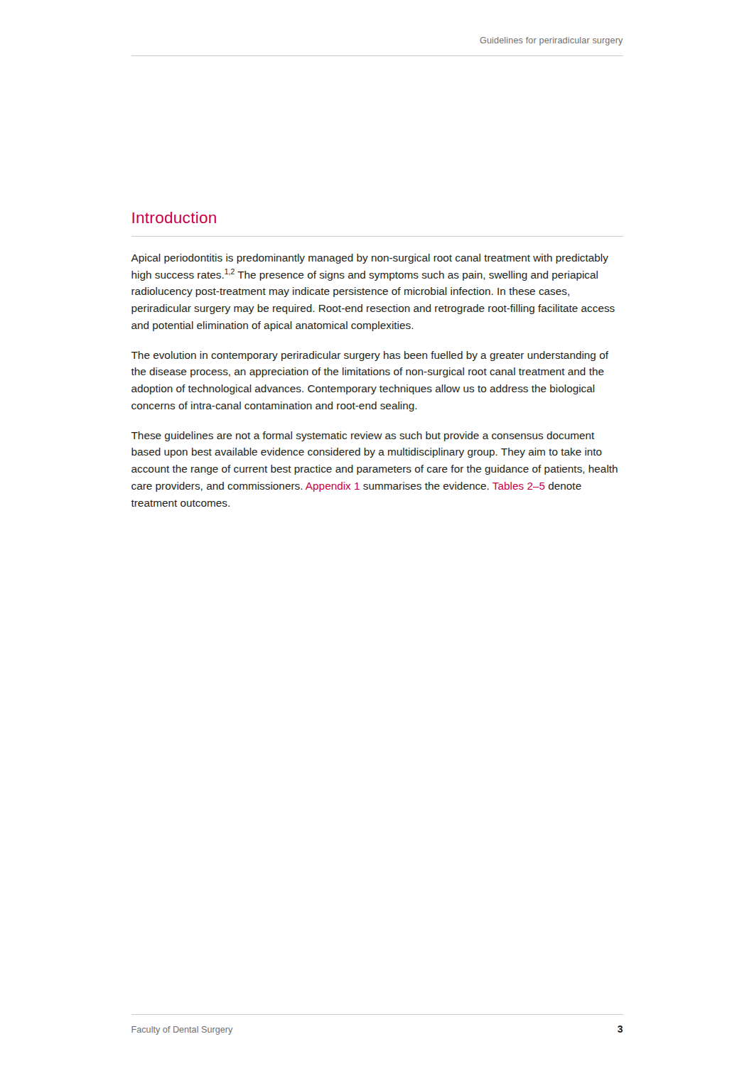Guidelines for periradicular surgery
Introduction
Apical periodontitis is predominantly managed by non-surgical root canal treatment with predictably high success rates.1,2 The presence of signs and symptoms such as pain, swelling and periapical radiolucency post-treatment may indicate persistence of microbial infection. In these cases, periradicular surgery may be required. Root-end resection and retrograde root-filling facilitate access and potential elimination of apical anatomical complexities.
The evolution in contemporary periradicular surgery has been fuelled by a greater understanding of the disease process, an appreciation of the limitations of non-surgical root canal treatment and the adoption of technological advances. Contemporary techniques allow us to address the biological concerns of intra-canal contamination and root-end sealing.
These guidelines are not a formal systematic review as such but provide a consensus document based upon best available evidence considered by a multidisciplinary group. They aim to take into account the range of current best practice and parameters of care for the guidance of patients, health care providers, and commissioners. Appendix 1 summarises the evidence. Tables 2–5 denote treatment outcomes.
Faculty of Dental Surgery 3